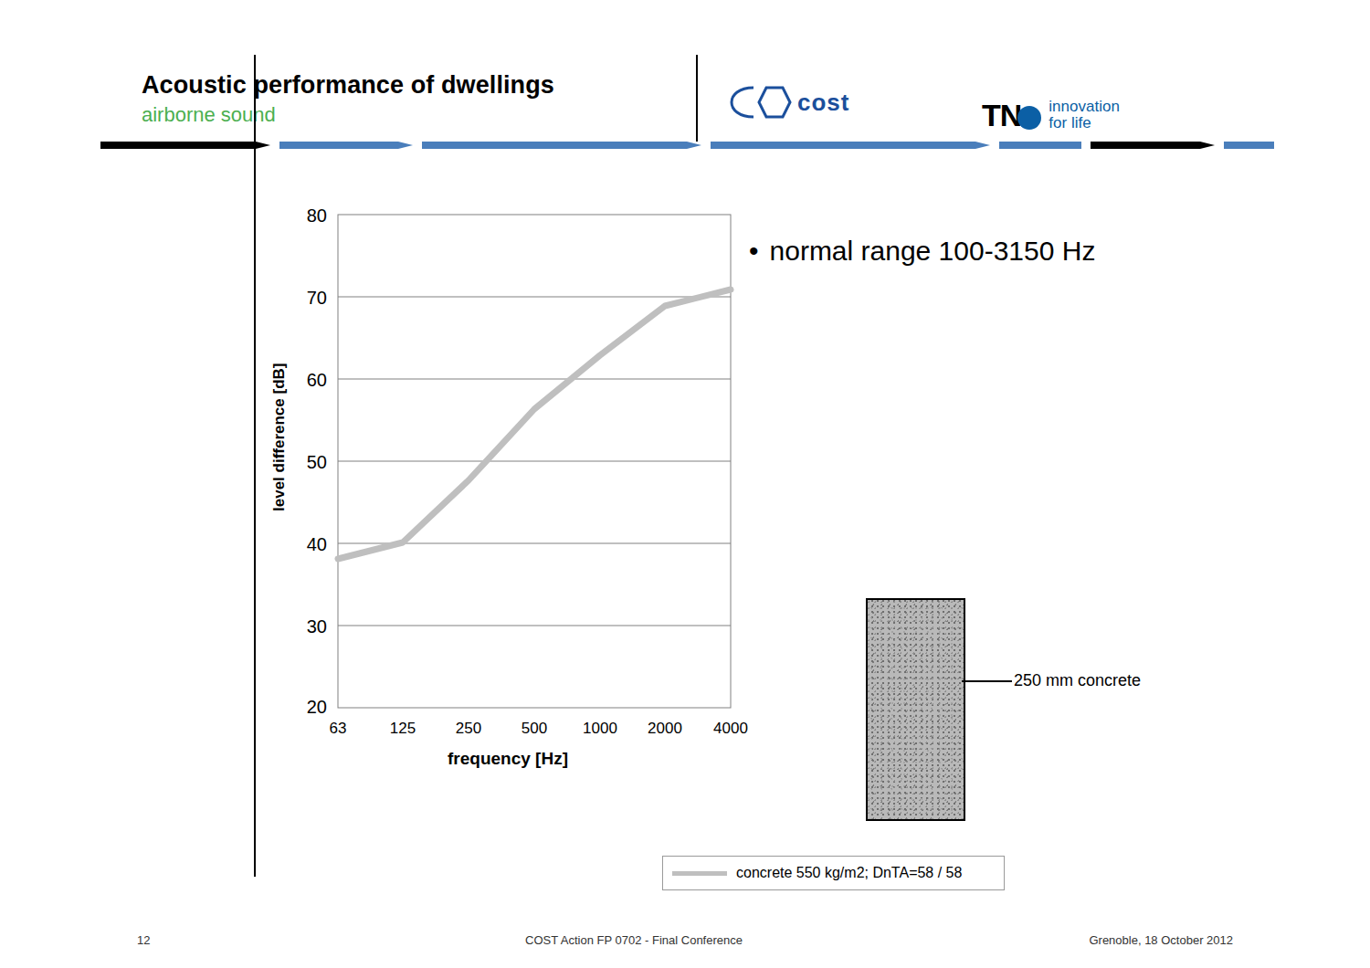Acoustic performance of dwellings
airborne sound
cost
TN innovation
for life
80 70 60 50 40 30 20 63 125 250 500 1000 2000 4000
concrete 550 kg/m2; DnTA=58 / 58
level difference [dB]
frequency [Hz]
• normal range 100-3150 Hz
250 mm concrete
12 COST Action FP 0702 - Final Conference Grenoble, 18 October 2012